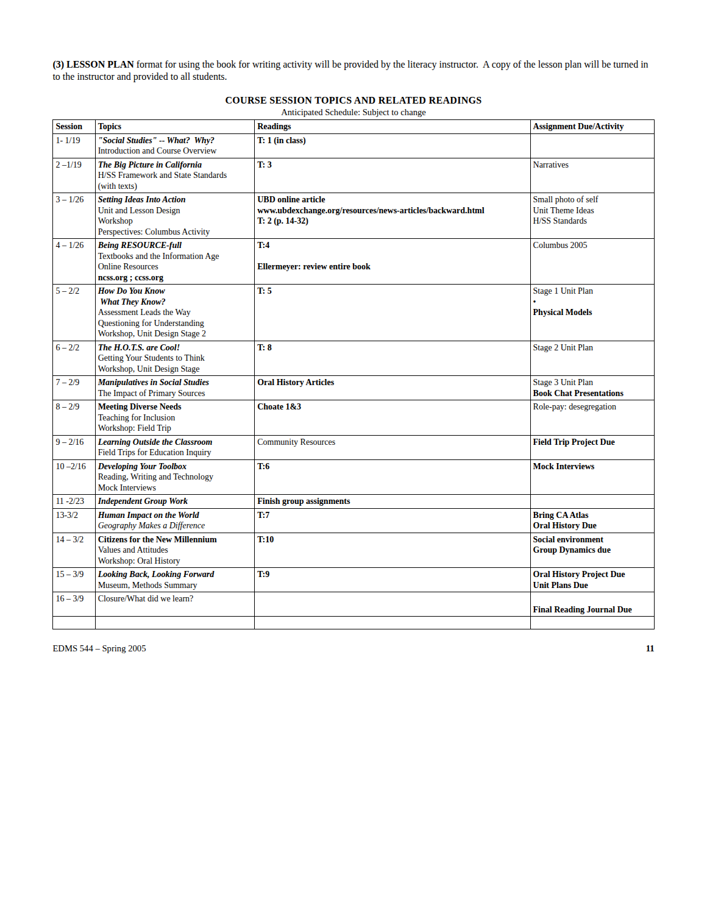(3) LESSON PLAN format for using the book for writing activity will be provided by the literacy instructor. A copy of the lesson plan will be turned in to the instructor and provided to all students.
COURSE SESSION TOPICS AND RELATED READINGS
Anticipated Schedule: Subject to change
| Session | Topics | Readings | Assignment Due/Activity |
| --- | --- | --- | --- |
| 1- 1/19 | "Social Studies" -- What? Why? Introduction and Course Overview | T: 1 (in class) | |
| 2 –1/19 | The Big Picture in California H/SS Framework and State Standards (with texts) | T: 3 | Narratives |
| 3 – 1/26 | Setting Ideas Into Action Unit and Lesson Design Workshop Perspectives: Columbus Activity | UBD online article www.ubdexchange.org/resources/news-articles/backward.html T: 2 (p. 14-32) | Small photo of self Unit Theme Ideas H/SS Standards |
| 4 – 1/26 | Being RESOURCE-full Textbooks and the Information Age Online Resources ncss.org ; ccss.org | T:4 Ellermeyer: review entire book | Columbus 2005 |
| 5 – 2/2 | How Do You Know What They Know? Assessment Leads the Way Questioning for Understanding Workshop, Unit Design Stage 2 | T: 5 | Stage 1 Unit Plan • Physical Models |
| 6 – 2/2 | The H.O.T.S. are Cool! Getting Your Students to Think Workshop, Unit Design Stage | T: 8 | Stage 2 Unit Plan |
| 7 – 2/9 | Manipulatives in Social Studies The Impact of Primary Sources | Oral History Articles | Stage 3 Unit Plan Book Chat Presentations |
| 8 – 2/9 | Meeting Diverse Needs Teaching for Inclusion Workshop: Field Trip | Choate 1&3 | Role-pay: desegregation |
| 9 – 2/16 | Learning Outside the Classroom Field Trips for Education Inquiry | Community Resources | Field Trip Project Due |
| 10 –2/16 | Developing Your Toolbox Reading, Writing and Technology Mock Interviews | T:6 | Mock Interviews |
| 11 -2/23 | Independent Group Work | Finish group assignments | |
| 13-3/2 | Human Impact on the World Geography Makes a Difference | T:7 | Bring CA Atlas Oral History Due |
| 14 – 3/2 | Citizens for the New Millennium Values and Attitudes Workshop: Oral History | T:10 | Social environment Group Dynamics due |
| 15 – 3/9 | Looking Back, Looking Forward Museum, Methods Summary | T:9 | Oral History Project Due Unit Plans Due |
| 16 – 3/9 | Closure/What did we learn? | | Final Reading Journal Due |
EDMS 544 – Spring 2005 11